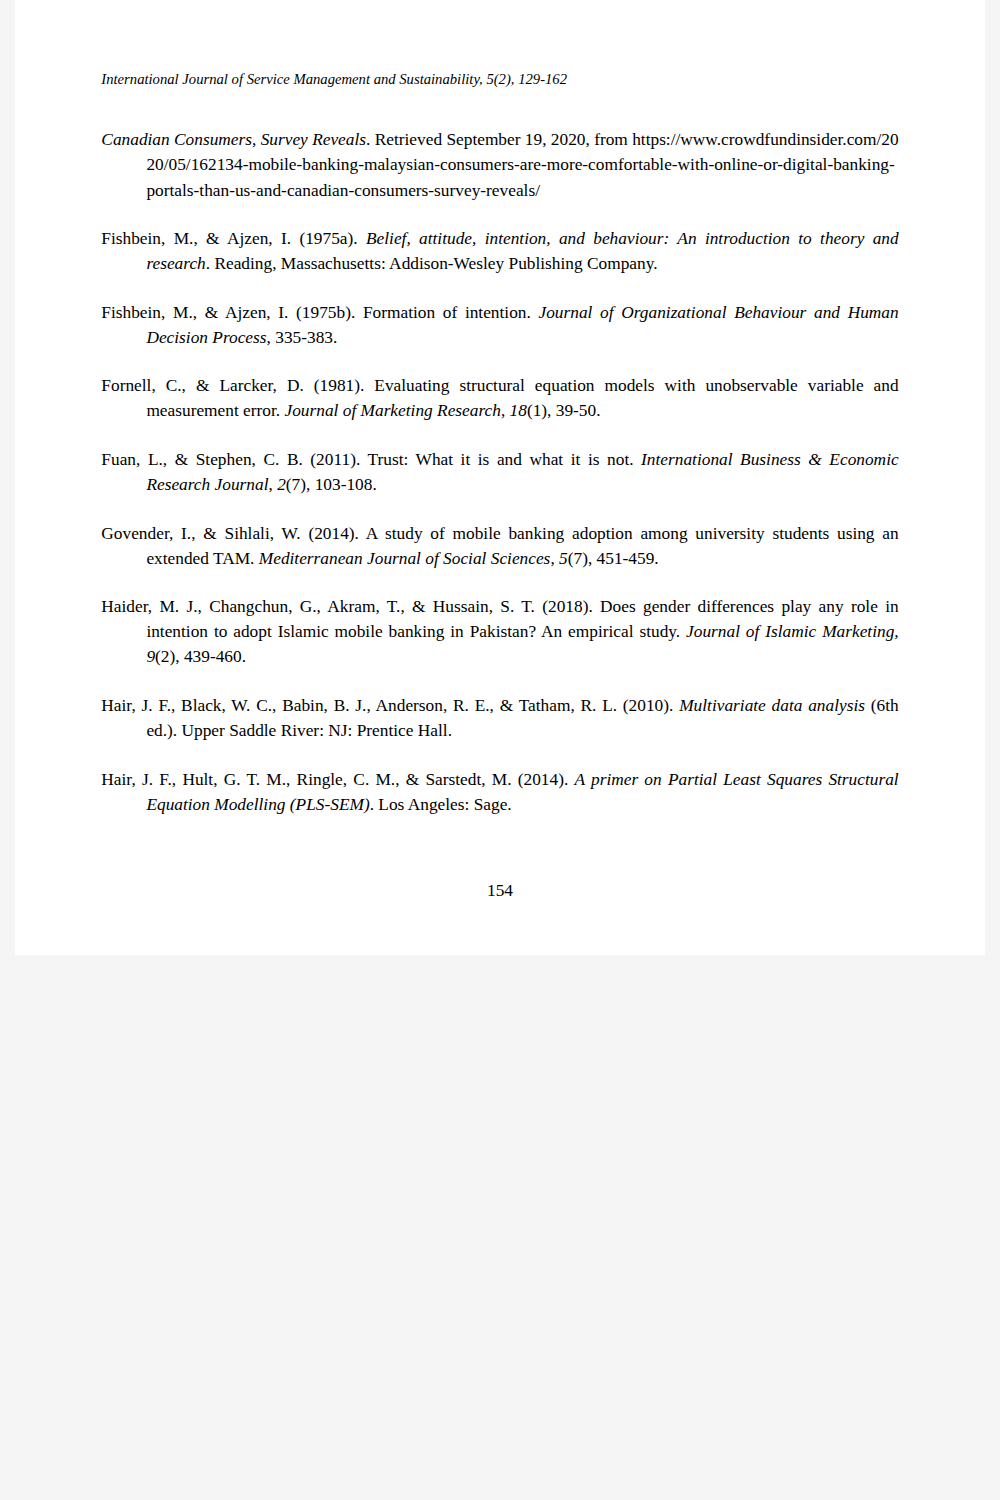International Journal of Service Management and Sustainability, 5(2), 129-162
Canadian Consumers, Survey Reveals. Retrieved September 19, 2020, from https://www.crowdfundinsider.com/2020/05/162134-mobile-banking-malaysian-consumers-are-more-comfortable-with-online-or-digital-banking-portals-than-us-and-canadian-consumers-survey-reveals/
Fishbein, M., & Ajzen, I. (1975a). Belief, attitude, intention, and behaviour: An introduction to theory and research. Reading, Massachusetts: Addison-Wesley Publishing Company.
Fishbein, M., & Ajzen, I. (1975b). Formation of intention. Journal of Organizational Behaviour and Human Decision Process, 335-383.
Fornell, C., & Larcker, D. (1981). Evaluating structural equation models with unobservable variable and measurement error. Journal of Marketing Research, 18(1), 39-50.
Fuan, L., & Stephen, C. B. (2011). Trust: What it is and what it is not. International Business & Economic Research Journal, 2(7), 103-108.
Govender, I., & Sihlali, W. (2014). A study of mobile banking adoption among university students using an extended TAM. Mediterranean Journal of Social Sciences, 5(7), 451-459.
Haider, M. J., Changchun, G., Akram, T., & Hussain, S. T. (2018). Does gender differences play any role in intention to adopt Islamic mobile banking in Pakistan? An empirical study. Journal of Islamic Marketing, 9(2), 439-460.
Hair, J. F., Black, W. C., Babin, B. J., Anderson, R. E., & Tatham, R. L. (2010). Multivariate data analysis (6th ed.). Upper Saddle River: NJ: Prentice Hall.
Hair, J. F., Hult, G. T. M., Ringle, C. M., & Sarstedt, M. (2014). A primer on Partial Least Squares Structural Equation Modelling (PLS-SEM). Los Angeles: Sage.
154